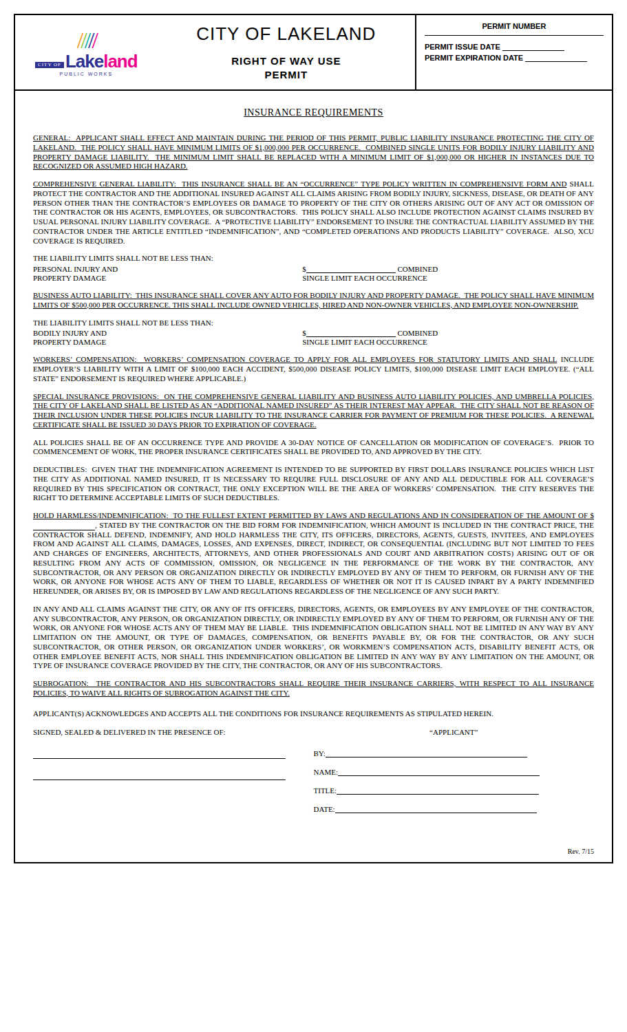/////
CITY OF Lake land
PUBLIC WORKS
CITY OF LAKELAND
RIGHT OF WAY USE
PERMIT
PERMIT NUMBER
PERMIT ISSUE DATE
PERMIT EXPIRATION DATE
INSURANCE REQUIREMENTS
GENERAL: APPLICANT SHALL EFFECT AND MAINTAIN DURING THE PERIOD OF THIS PERMIT, PUBLIC LIABILITY INSURANCE PROTECTING THE CITY OF LAKELAND. THE POLICY SHALL HAVE MINIMUM LIMITS OF $1,000,000 PER OCCURRENCE. COMBINED SINGLE UNITS FOR BODILY INJURY LIABILITY AND PROPERTY DAMAGE LIABILITY. THE MINIMUM LIMIT SHALL BE REPLACED WITH A MINIMUM LIMIT OF $1,000,000 OR HIGHER IN INSTANCES DUE TO RECOGNIZED OR ASSUMED HIGH HAZARD.
COMPREHENSIVE GENERAL LIABILITY: THIS INSURANCE SHALL BE AN “OCCURRENCE” TYPE POLICY WRITTEN IN COMPREHENSIVE FORM AND SHALL PROTECT THE CONTRACTOR AND THE ADDITIONAL INSURED AGAINST ALL CLAIMS ARISING FROM BODILY INJURY, SICKNESS, DISEASE, OR DEATH OF ANY PERSON OTHER THAN THE CONTRACTOR’S EMPLOYEES OR DAMAGE TO PROPERTY OF THE CITY OR OTHERS ARISING OUT OF ANY ACT OR OMISSION OF THE CONTRACTOR OR HIS AGENTS, EMPLOYEES, OR SUBCONTRACTORS. THIS POLICY SHALL ALSO INCLUDE PROTECTION AGAINST CLAIMS INSURED BY USUAL PERSONAL INJURY LIABILITY COVERAGE. A “PROTECTIVE LIABILITY” ENDORSEMENT TO INSURE THE CONTRACTUAL LIABILITY ASSUMED BY THE CONTRACTOR UNDER THE ARTICLE ENTITLED “INDEMNIFICATION”, AND “COMPLETED OPERATIONS AND PRODUCTS LIABILITY” COVERAGE. ALSO, XCU COVERAGE IS REQUIRED.
THE LIABILITY LIMITS SHALL NOT BE LESS THAN:
| PERSONAL INJURY AND | $ COMBINED |
| PROPERTY DAMAGE | SINGLE LIMIT EACH OCCURRENCE |
BUSINESS AUTO LIABILITY: THIS INSURANCE SHALL COVER ANY AUTO FOR BODILY INJURY AND PROPERTY DAMAGE. THE POLICY SHALL HAVE MINIMUM LIMITS OF $500,000 PER OCCURRENCE. THIS SHALL INCLUDE OWNED VEHICLES, HIRED AND NON-OWNER VEHICLES, AND EMPLOYEE NON-OWNERSHIP.
THE LIABILITY LIMITS SHALL NOT BE LESS THAN:
| BODILY INJURY AND | $ COMBINED |
| PROPERTY DAMAGE | SINGLE LIMIT EACH OCCURRENCE |
WORKERS’ COMPENSATION: WORKERS’ COMPENSATION COVERAGE TO APPLY FOR ALL EMPLOYEES FOR STATUTORY LIMITS AND SHALL INCLUDE EMPLOYER’S LIABILITY WITH A LIMIT OF $100,000 EACH ACCIDENT, $500,000 DISEASE POLICY LIMITS, $100,000 DISEASE LIMIT EACH EMPLOYEE. (“ALL STATE” ENDORSEMENT IS REQUIRED WHERE APPLICABLE.)
SPECIAL INSURANCE PROVISIONS: ON THE COMPREHENSIVE GENERAL LIABILITY AND BUSINESS AUTO LIABILITY POLICIES, AND UMBRELLA POLICIES, THE CITY OF LAKELAND SHALL BE LISTED AS AN “ADDITIONAL NAMED INSURED” AS THEIR INTEREST MAY APPEAR. THE CITY SHALL NOT BE REASON OF THEIR INCLUSION UNDER THESE POLICIES INCUR LIABILITY TO THE INSURANCE CARRIER FOR PAYMENT OF PREMIUM FOR THESE POLICIES. A RENEWAL CERTIFICATE SHALL BE ISSUED 30 DAYS PRIOR TO EXPIRATION OF COVERAGE.
ALL POLICIES SHALL BE OF AN OCCURRENCE TYPE AND PROVIDE A 30-DAY NOTICE OF CANCELLATION OR MODIFICATION OF COVERAGE’S. PRIOR TO COMMENCEMENT OF WORK, THE PROPER INSURANCE CERTIFICATES SHALL BE PROVIDED TO, AND APPROVED BY THE CITY.
DEDUCTIBLES: GIVEN THAT THE INDEMNIFICATION AGREEMENT IS INTENDED TO BE SUPPORTED BY FIRST DOLLARS INSURANCE POLICIES WHICH LIST THE CITY AS ADDITIONAL NAMED INSURED, IT IS NECESSARY TO REQUIRE FULL DISCLOSURE OF ANY AND ALL DEDUCTIBLE FOR ALL COVERAGE’S REQUIRED BY THIS SPECIFICATION OR CONTRACT, THE ONLY EXCEPTION WILL BE THE AREA OF WORKERS’ COMPENSATION. THE CITY RESERVES THE RIGHT TO DETERMINE ACCEPTABLE LIMITS OF SUCH DEDUCTIBLES.
HOLD HARMLESS/INDEMNIFICATION: TO THE FULLEST EXTENT PERMITTED BY LAWS AND REGULATIONS AND IN CONSIDERATION OF THE AMOUNT OF $ , STATED BY THE CONTRACTOR ON THE BID FORM FOR INDEMNIFICATION, WHICH AMOUNT IS INCLUDED IN THE CONTRACT PRICE, THE CONTRACTOR SHALL DEFEND, INDEMNIFY, AND HOLD HARMLESS THE CITY, ITS OFFICERS, DIRECTORS, AGENTS, GUESTS, INVITEES, AND EMPLOYEES FROM AND AGAINST ALL CLAIMS, DAMAGES, LOSSES, AND EXPENSES, DIRECT, INDIRECT, OR CONSEQUENTIAL (INCLUDING BUT NOT LIMITED TO FEES AND CHARGES OF ENGINEERS, ARCHITECTS, ATTORNEYS, AND OTHER PROFESSIONALS AND COURT AND ARBITRATION COSTS) ARISING OUT OF OR RESULTING FROM ANY ACTS OF COMMISSION, OMISSION, OR NEGLIGENCE IN THE PERFORMANCE OF THE WORK BY THE CONTRACTOR, ANY SUBCONTRACTOR, OR ANY PERSON OR ORGANIZATION DIRECTLY OR INDIRECTLY EMPLOYED BY ANY OF THEM TO PERFORM, OR FURNISH ANY OF THE WORK, OR ANYONE FOR WHOSE ACTS ANY OF THEM TO LIABLE, REGARDLESS OF WHETHER OR NOT IT IS CAUSED INPART BY A PARTY INDEMNIFIED HEREUNDER, OR ARISES BY, OR IS IMPOSED BY LAW AND REGULATIONS REGARDLESS OF THE NEGLIGENCE OF ANY SUCH PARTY.
IN ANY AND ALL CLAIMS AGAINST THE CITY, OR ANY OF ITS OFFICERS, DIRECTORS, AGENTS, OR EMPLOYEES BY ANY EMPLOYEE OF THE CONTRACTOR, ANY SUBCONTRACTOR, ANY PERSON, OR ORGANIZATION DIRECTLY, OR INDIRECTLY EMPLOYED BY ANY OF THEM TO PERFORM, OR FURNISH ANY OF THE WORK, OR ANYONE FOR WHOSE ACTS ANY OF THEM MAY BE LIABLE. THIS INDEMNIFICATION OBLIGATION SHALL NOT BE LIMITED IN ANY WAY BY ANY LIMITATION ON THE AMOUNT, OR TYPE OF DAMAGES, COMPENSATION, OR BENEFITS PAYABLE BY, OR FOR THE CONTRACTOR, OR ANY SUCH SUBCONTRACTOR, OR OTHER PERSON, OR ORGANIZATION UNDER WORKERS’, OR WORKMEN’S COMPENSATION ACTS, DISABILITY BENEFIT ACTS, OR OTHER EMPLOYEE BENEFIT ACTS, NOR SHALL THIS INDEMNIFICATION OBLIGATION BE LIMITED IN ANY WAY BY ANY LIMITATION ON THE AMOUNT, OR TYPE OF INSURANCE COVERAGE PROVIDED BY THE CITY, THE CONTRACTOR, OR ANY OF HIS SUBCONTRACTORS.
SUBROGATION: THE CONTRACTOR AND HIS SUBCONTRACTORS SHALL REQUIRE THEIR INSURANCE CARRIERS, WITH RESPECT TO ALL INSURANCE POLICIES, TO WAIVE ALL RIGHTS OF SUBROGATION AGAINST THE CITY.
APPLICANT(S) ACKNOWLEDGES AND ACCEPTS ALL THE CONDITIONS FOR INSURANCE REQUIREMENTS AS STIPULATED HEREIN.
| SIGNED, SEALED & DELIVERED IN THE PRESENCE OF: | “APPLICANT” BY: NAME: TITLE: DATE: |
Rev. 7/15